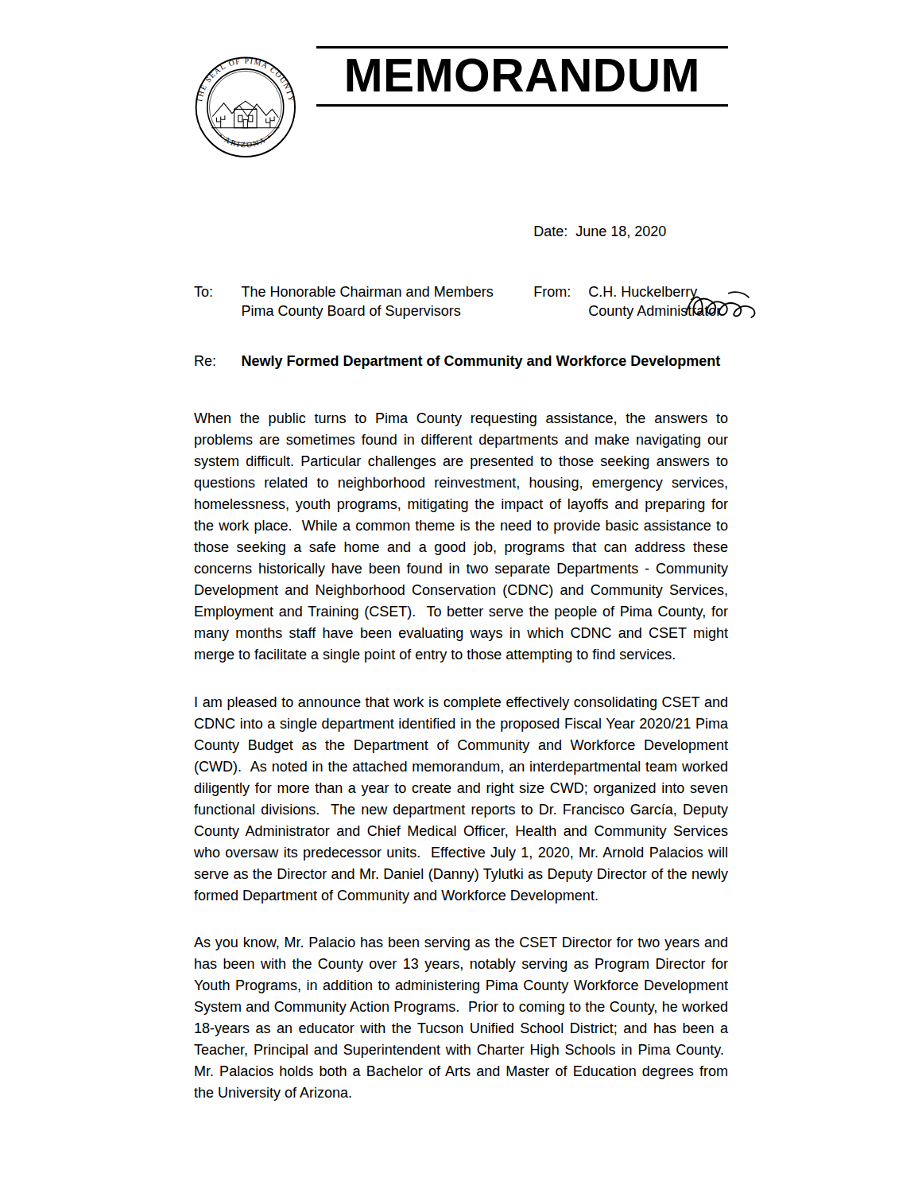THE SEAL OF PIMA COUNTY • ARIZONA •
MEMORANDUM
Date: June 18, 2020
To:
The Honorable Chairman and Members
Pima County Board of Supervisors
From:
C.H. Huckelberry
County Administrator
Re:
Newly Formed Department of Community and Workforce Development
When the public turns to Pima County requesting assistance, the answers to problems are sometimes found in different departments and make navigating our system difficult. Particular challenges are presented to those seeking answers to questions related to neighborhood reinvestment, housing, emergency services, homelessness, youth programs, mitigating the impact of layoffs and preparing for the work place. While a common theme is the need to provide basic assistance to those seeking a safe home and a good job, programs that can address these concerns historically have been found in two separate Departments - Community Development and Neighborhood Conservation (CDNC) and Community Services, Employment and Training (CSET). To better serve the people of Pima County, for many months staff have been evaluating ways in which CDNC and CSET might merge to facilitate a single point of entry to those attempting to find services.
I am pleased to announce that work is complete effectively consolidating CSET and CDNC into a single department identified in the proposed Fiscal Year 2020/21 Pima County Budget as the Department of Community and Workforce Development (CWD). As noted in the attached memorandum, an interdepartmental team worked diligently for more than a year to create and right size CWD; organized into seven functional divisions. The new department reports to Dr. Francisco García, Deputy County Administrator and Chief Medical Officer, Health and Community Services who oversaw its predecessor units. Effective July 1, 2020, Mr. Arnold Palacios will serve as the Director and Mr. Daniel (Danny) Tylutki as Deputy Director of the newly formed Department of Community and Workforce Development.
As you know, Mr. Palacio has been serving as the CSET Director for two years and has been with the County over 13 years, notably serving as Program Director for Youth Programs, in addition to administering Pima County Workforce Development System and Community Action Programs. Prior to coming to the County, he worked 18-years as an educator with the Tucson Unified School District; and has been a Teacher, Principal and Superintendent with Charter High Schools in Pima County. Mr. Palacios holds both a Bachelor of Arts and Master of Education degrees from the University of Arizona.